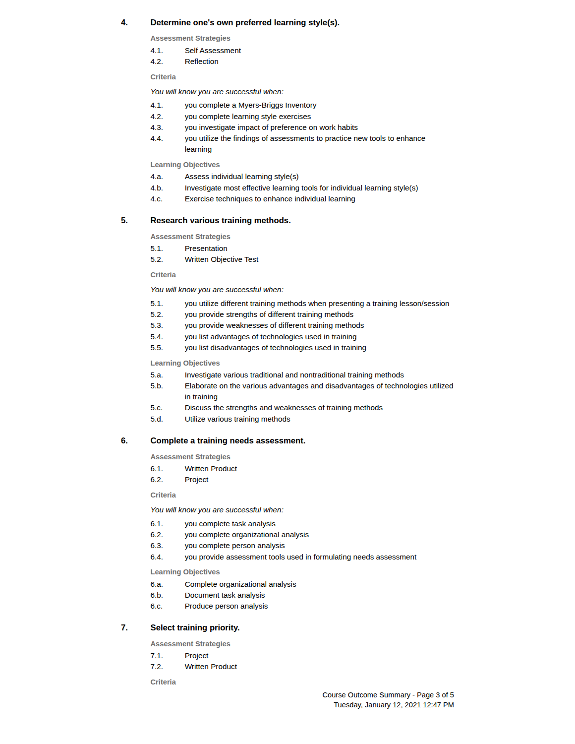4. Determine one's own preferred learning style(s).
Assessment Strategies
4.1. Self Assessment
4.2. Reflection
Criteria
You will know you are successful when:
4.1. you complete a Myers-Briggs Inventory
4.2. you complete learning style exercises
4.3. you investigate impact of preference on work habits
4.4. you utilize the findings of assessments to practice new tools to enhance learning
Learning Objectives
4.a. Assess individual learning style(s)
4.b. Investigate most effective learning tools for individual learning style(s)
4.c. Exercise techniques to enhance individual learning
5. Research various training methods.
Assessment Strategies
5.1. Presentation
5.2. Written Objective Test
Criteria
You will know you are successful when:
5.1. you utilize different training methods when presenting a training lesson/session
5.2. you provide strengths of different training methods
5.3. you provide weaknesses of different training methods
5.4. you list advantages of technologies used in training
5.5. you list disadvantages of technologies used in training
Learning Objectives
5.a. Investigate various traditional and nontraditional training methods
5.b. Elaborate on the various advantages and disadvantages of technologies utilized in training
5.c. Discuss the strengths and weaknesses of training methods
5.d. Utilize various training methods
6. Complete a training needs assessment.
Assessment Strategies
6.1. Written Product
6.2. Project
Criteria
You will know you are successful when:
6.1. you complete task analysis
6.2. you complete organizational analysis
6.3. you complete person analysis
6.4. you provide assessment tools used in formulating needs assessment
Learning Objectives
6.a. Complete organizational analysis
6.b. Document task analysis
6.c. Produce person analysis
7. Select training priority.
Assessment Strategies
7.1. Project
7.2. Written Product
Criteria
Course Outcome Summary - Page 3 of 5
Tuesday, January 12, 2021 12:47 PM